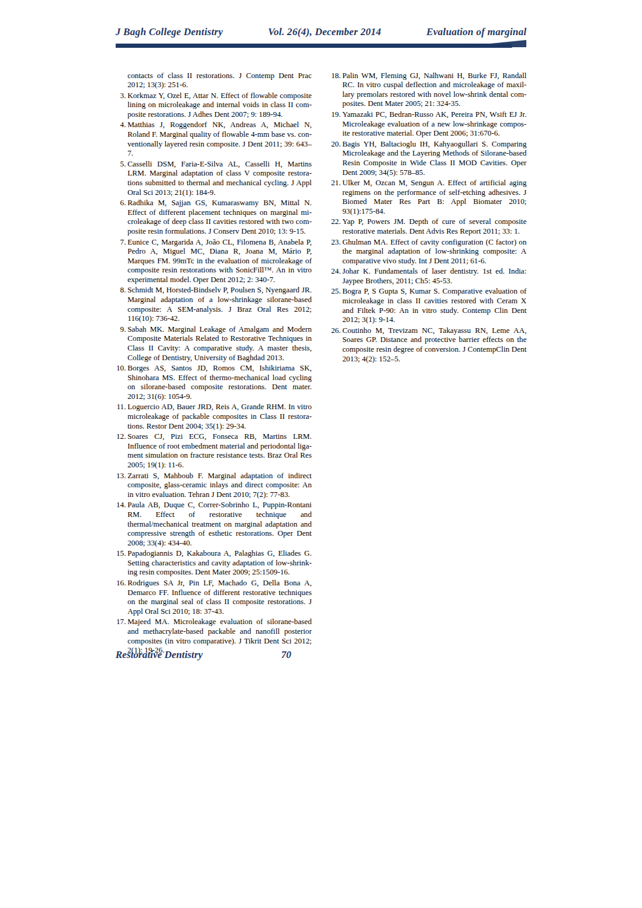J Bagh College Dentistry
Vol. 26(4), December 2014
Evaluation of marginal
contacts of class II restorations. J Contemp Dent Prac 2012; 13(3): 251-6.
3. Korkmaz Y, Ozel E, Attar N. Effect of flowable composite lining on microleakage and internal voids in class II composite restorations. J Adhes Dent 2007; 9: 189-94.
4. Matthias J, Roggendorf NK, Andreas A, Michael N, Roland F. Marginal quality of flowable 4-mm base vs. conventionally layered resin composite. J Dent 2011; 39: 643–7.
5. Casselli DSM, Faria-E-Silva AL, Casselli H, Martins LRM. Marginal adaptation of class V composite restorations submitted to thermal and mechanical cycling. J Appl Oral Sci 2013; 21(1): 184-9.
6. Radhika M, Sajjan GS, Kumaraswamy BN, Mittal N. Effect of different placement techniques on marginal microleakage of deep class II cavities restored with two composite resin formulations. J Conserv Dent 2010; 13: 9-15.
7. Eunice C, Margarida A, João CL, Filomena B, Anabela P, Pedro A, Miguel MC, Diana R, Joana M, Mário P, Marques FM. 99mTc in the evaluation of microleakage of composite resin restorations with SonicFill™. An in vitro experimental model. Oper Dent 2012; 2: 340-7.
8. Schmidt M, Horsted-Bindselv P, Poulsen S, Nyengaard JR. Marginal adaptation of a low-shrinkage silorane-based composite: A SEM-analysis. J Braz Oral Res 2012; 116(10): 736-42.
9. Sabah MK. Marginal Leakage of Amalgam and Modern Composite Materials Related to Restorative Techniques in Class II Cavity: A comparative study. A master thesis, College of Dentistry, University of Baghdad 2013.
10. Borges AS, Santos JD, Romos CM, Ishikiriama SK, Shinohara MS. Effect of thermo-mechanical load cycling on silorane-based composite restorations. Dent mater. 2012; 31(6): 1054-9.
11. Loguercio AD, Bauer JRD, Reis A, Grande RHM. In vitro microleakage of packable composites in Class II restorations. Restor Dent 2004; 35(1): 29-34.
12. Soares CJ, Pizi ECG, Fonseca RB, Martins LRM. Influence of root embedment material and periodontal ligament simulation on fracture resistance tests. Braz Oral Res 2005; 19(1): 11-6.
13. Zarrati S, Mahboub F. Marginal adaptation of indirect composite, glass-ceramic inlays and direct composite: An in vitro evaluation. Tehran J Dent 2010; 7(2): 77-83.
14. Paula AB, Duque C, Correr-Sobrinho L, Puppin-Rontani RM. Effect of restorative technique and thermal/mechanical treatment on marginal adaptation and compressive strength of esthetic restorations. Oper Dent 2008; 33(4): 434-40.
15. Papadogiannis D, Kakaboura A, Palaghias G, Eliades G. Setting characteristics and cavity adaptation of low-shrinking resin composites. Dent Mater 2009; 25:1509-16.
16. Rodrigues SA Jr, Pin LF, Machado G, Della Bona A, Demarco FF. Influence of different restorative techniques on the marginal seal of class II composite restorations. J Appl Oral Sci 2010; 18: 37-43.
17. Majeed MA. Microleakage evaluation of silorane-based and methacrylate-based packable and nanofill posterior composites (in vitro comparative). J Tikrit Dent Sci 2012; 2(1): 19-26.
18. Palin WM, Fleming GJ, Nalhwani H, Burke FJ, Randall RC. In vitro cuspal deflection and microleakage of maxillary premolars restored with novel low-shrink dental composites. Dent Mater 2005; 21: 324-35.
19. Yamazaki PC, Bedran-Russo AK, Pereira PN, Wsift EJ Jr. Microleakage evaluation of a new low-shrinkage composite restorative material. Oper Dent 2006; 31:670-6.
20. Bagis YH, Baltacioglu IH, Kahyaogullari S. Comparing Microleakage and the Layering Methods of Silorane-based Resin Composite in Wide Class II MOD Cavities. Oper Dent 2009; 34(5): 578–85.
21. Ulker M, Ozcan M, Sengun A. Effect of artificial aging regimens on the performance of self-etching adhesives. J Biomed Mater Res Part B: Appl Biomater 2010; 93(1):175-84.
22. Yap P, Powers JM. Depth of cure of several composite restorative materials. Dent Advis Res Report 2011; 33: 1.
23. Ghulman MA. Effect of cavity configuration (C factor) on the marginal adaptation of low-shrinking composite: A comparative vivo study. Int J Dent 2011; 61-6.
24. Johar K. Fundamentals of laser dentistry. 1st ed. India: Jaypee Brothers, 2011; Ch5: 45-53.
25. Bogra P, S Gupta S, Kumar S. Comparative evaluation of microleakage in class II cavities restored with Ceram X and Filtek P-90: An in vitro study. Contemp Clin Dent 2012; 3(1): 9-14.
26. Coutinho M, Trevizam NC, Takayassu RN, Leme AA, Soares GP. Distance and protective barrier effects on the composite resin degree of conversion. J ContempClin Dent 2013; 4(2): 152–5.
Restorative Dentistry
70